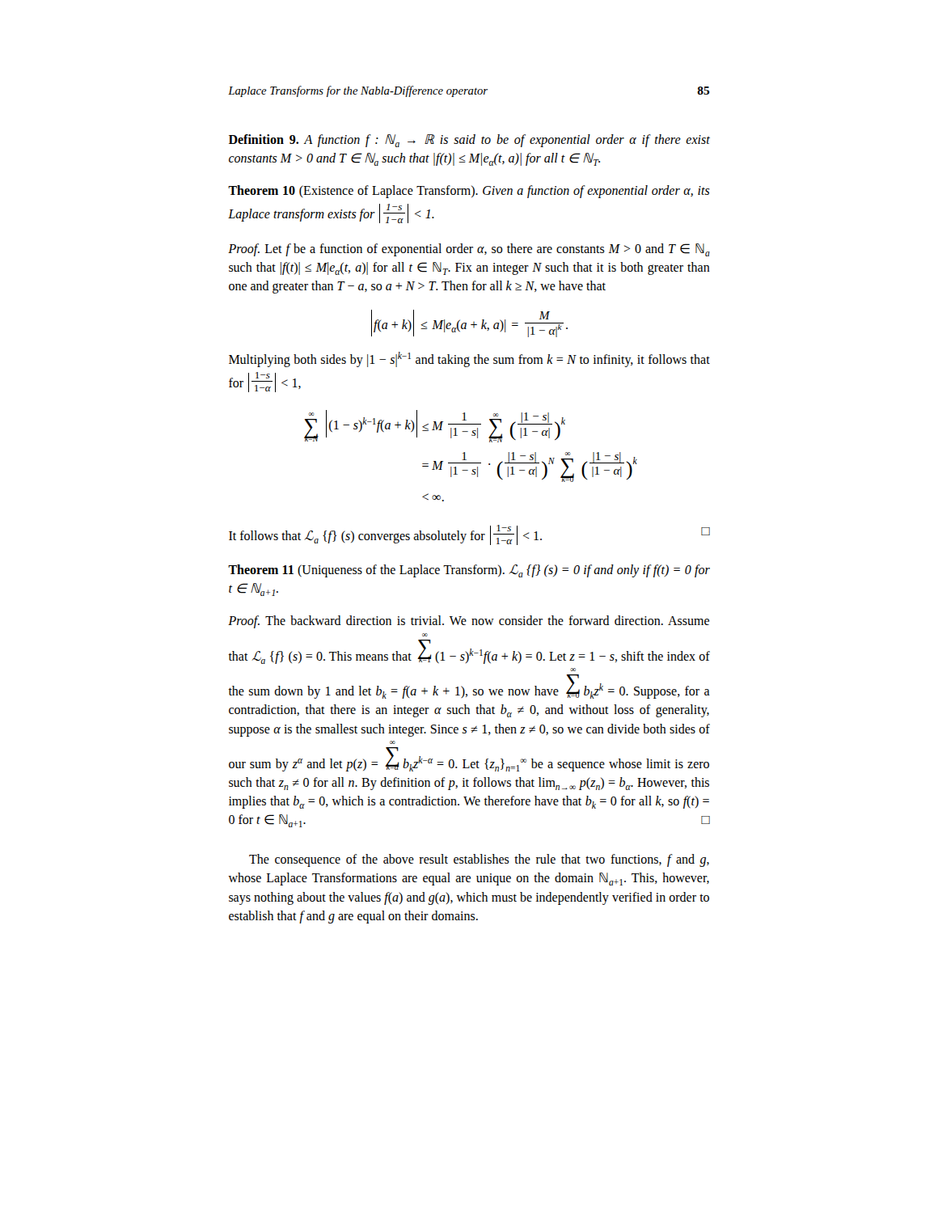Laplace Transforms for the Nabla-Difference operator 85
Definition 9. A function f : ℕa → ℝ is said to be of exponential order α if there exist constants M > 0 and T ∈ ℕa such that |f(t)| ≤ M|eα(t, a)| for all t ∈ ℕT.
Theorem 10 (Existence of Laplace Transform). Given a function of exponential order α, its Laplace transform exists for 1−s 1−α < 1.
Proof. Let f be a function of exponential order α, so there are constants M > 0 and T ∈ ℕa such that |f(t)| ≤ M|eα(t, a)| for all t ∈ ℕT. Fix an integer N such that it is both greater than one and greater than T − a, so a + N > T. Then for all k ≥ N, we have that
f(a + k) ≤ M|eα(a + k, a)| = M|1 − α|k.
Multiplying both sides by |1 − s|k−1 and taking the sum from k = N to infinity, it follows that for 1−s 1−α < 1,
| ∞ ∑ k = N (1 − s ) k −1 f ( a + k ) | ≤ | M 1 /1 − s / ∞ ∑ k = N ( /1 − s / /1 − α / ) k |
| | = | M 1 /1 − s / · ( /1 − s / /1 − α / ) N ∞ ∑ k =0 ( /1 − s / /1 − α / ) k |
| | < | ∞. |
It follows that ℒa {f} (s) converges absolutely for 1−s 1−α < 1.
Theorem 11 (Uniqueness of the Laplace Transform). ℒa {f} (s) = 0 if and only if f(t) = 0 for t ∈ ℕa+1.
Proof. The backward direction is trivial. We now consider the forward direction. Assume that ℒa {f} (s) = 0. This means that ∞∑k=1(1 − s)k−1f(a + k) = 0. Let z = 1 − s, shift the index of the sum down by 1 and let bk = f(a + k + 1), so we now have ∞∑k=0 bkzk = 0. Suppose, for a contradiction, that there is an integer α such that bα ≠ 0, and without loss of generality, suppose α is the smallest such integer. Since s ≠ 1, then z ≠ 0, so we can divide both sides of our sum by zα and let p(z) = ∞∑k=α bkzk−α = 0. Let {zn}n=1∞ be a sequence whose limit is zero such that zn ≠ 0 for all n. By definition of p, it follows that limn→∞ p(zn) = bα. However, this implies that bα = 0, which is a contradiction. We therefore have that bk = 0 for all k, so f(t) = 0 for t ∈ ℕa+1.
The consequence of the above result establishes the rule that two functions, f and g, whose Laplace Transformations are equal are unique on the domain ℕa+1. This, however, says nothing about the values f(a) and g(a), which must be independently verified in order to establish that f and g are equal on their domains.